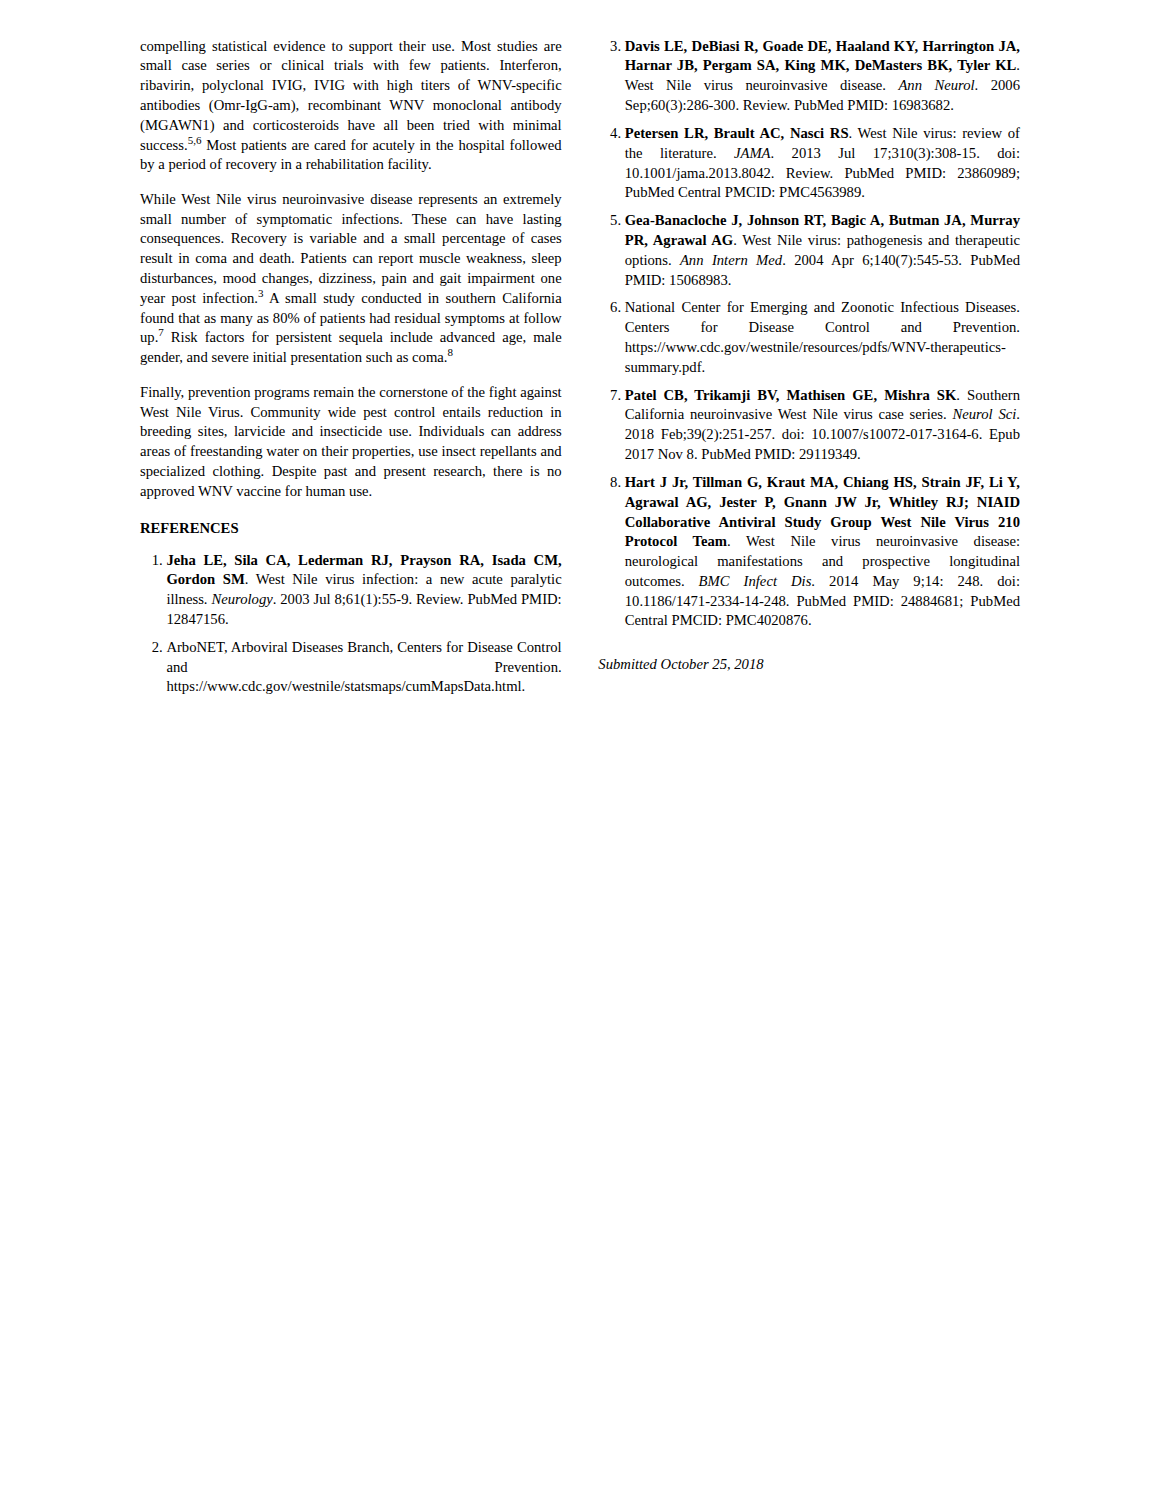compelling statistical evidence to support their use. Most studies are small case series or clinical trials with few patients. Interferon, ribavirin, polyclonal IVIG, IVIG with high titers of WNV-specific antibodies (Omr-IgG-am), recombinant WNV monoclonal antibody (MGAWN1) and corticosteroids have all been tried with minimal success.5,6 Most patients are cared for acutely in the hospital followed by a period of recovery in a rehabilitation facility.
While West Nile virus neuroinvasive disease represents an extremely small number of symptomatic infections. These can have lasting consequences. Recovery is variable and a small percentage of cases result in coma and death. Patients can report muscle weakness, sleep disturbances, mood changes, dizziness, pain and gait impairment one year post infection.3 A small study conducted in southern California found that as many as 80% of patients had residual symptoms at follow up.7 Risk factors for persistent sequela include advanced age, male gender, and severe initial presentation such as coma.8
Finally, prevention programs remain the cornerstone of the fight against West Nile Virus. Community wide pest control entails reduction in breeding sites, larvicide and insecticide use. Individuals can address areas of freestanding water on their properties, use insect repellants and specialized clothing. Despite past and present research, there is no approved WNV vaccine for human use.
REFERENCES
Jeha LE, Sila CA, Lederman RJ, Prayson RA, Isada CM, Gordon SM. West Nile virus infection: a new acute paralytic illness. Neurology. 2003 Jul 8;61(1):55-9. Review. PubMed PMID: 12847156.
ArboNET, Arboviral Diseases Branch, Centers for Disease Control and Prevention. https://www.cdc.gov/westnile/statsmaps/cumMapsData.html.
Davis LE, DeBiasi R, Goade DE, Haaland KY, Harrington JA, Harnar JB, Pergam SA, King MK, DeMasters BK, Tyler KL. West Nile virus neuroinvasive disease. Ann Neurol. 2006 Sep;60(3):286-300. Review. PubMed PMID: 16983682.
Petersen LR, Brault AC, Nasci RS. West Nile virus: review of the literature. JAMA. 2013 Jul 17;310(3):308-15. doi: 10.1001/jama.2013.8042. Review. PubMed PMID: 23860989; PubMed Central PMCID: PMC4563989.
Gea-Banacloche J, Johnson RT, Bagic A, Butman JA, Murray PR, Agrawal AG. West Nile virus: pathogenesis and therapeutic options. Ann Intern Med. 2004 Apr 6;140(7):545-53. PubMed PMID: 15068983.
National Center for Emerging and Zoonotic Infectious Diseases. Centers for Disease Control and Prevention. https://www.cdc.gov/westnile/resources/pdfs/WNV-therapeutics-summary.pdf.
Patel CB, Trikamji BV, Mathisen GE, Mishra SK. Southern California neuroinvasive West Nile virus case series. Neurol Sci. 2018 Feb;39(2):251-257. doi: 10.1007/s10072-017-3164-6. Epub 2017 Nov 8. PubMed PMID: 29119349.
Hart J Jr, Tillman G, Kraut MA, Chiang HS, Strain JF, Li Y, Agrawal AG, Jester P, Gnann JW Jr, Whitley RJ; NIAID Collaborative Antiviral Study Group West Nile Virus 210 Protocol Team. West Nile virus neuroinvasive disease: neurological manifestations and prospective longitudinal outcomes. BMC Infect Dis. 2014 May 9;14: 248. doi: 10.1186/1471-2334-14-248. PubMed PMID: 24884681; PubMed Central PMCID: PMC4020876.
Submitted October 25, 2018